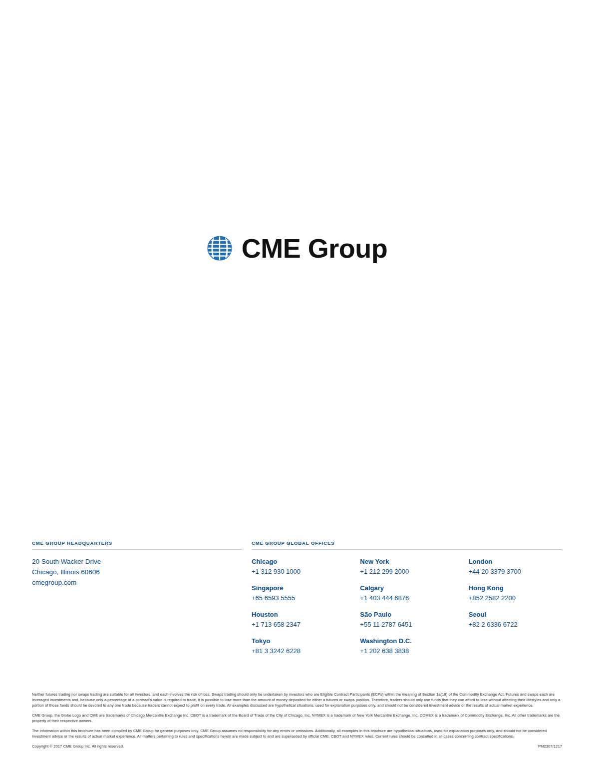CME Group
CME Group Headquarters
20 South Wacker Drive
Chicago, Illinois 60606
cmegroup.com
CME Group Global Offices
Chicago
+1 312 930 1000
New York
+1 212 299 2000
London
+44 20 3379 3700
Singapore
+65 6593 5555
Calgary
+1 403 444 6876
Hong Kong
+852 2582 2200
Houston
+1 713 658 2347
São Paulo
+55 11 2787 6451
Seoul
+82 2 6336 6722
Tokyo
+81 3 3242 6228
Washington D.C.
+1 202 638 3838
Neither futures trading nor swaps trading are suitable for all investors, and each involves the risk of loss. Swaps trading should only be undertaken by investors who are Eligible Contract Participants (ECPs) within the meaning of Section 1a(18) of the Commodity Exchange Act. Futures and swaps each are leveraged investments and, because only a percentage of a contract's value is required to trade, it is possible to lose more than the amount of money deposited for either a futures or swaps position. Therefore, traders should only use funds that they can afford to lose without affecting their lifestyles and only a portion of those funds should be devoted to any one trade because traders cannot expect to profit on every trade. All examples discussed are hypothetical situations, used for explanation purposes only, and should not be considered investment advice or the results of actual market experience.
CME Group, the Globe Logo and CME are trademarks of Chicago Mercantile Exchange Inc. CBOT is a trademark of the Board of Trade of the City of Chicago, Inc. NYMEX is a trademark of New York Mercantile Exchange, Inc. COMEX is a trademark of Commodity Exchange, Inc. All other trademarks are the property of their respective owners.
The information within this brochure has been compiled by CME Group for general purposes only. CME Group assumes no responsibility for any errors or omissions. Additionally, all examples in this brochure are hypothetical situations, used for explanation purposes only, and should not be considered investment advice or the results of actual market experience. All matters pertaining to rules and specifications herein are made subject to and are superseded by official CME, CBOT and NYMEX rules. Current rules should be consulted in all cases concerning contract specifications.
Copyright © 2017 CME Group Inc. All rights reserved.
PM2307/1217